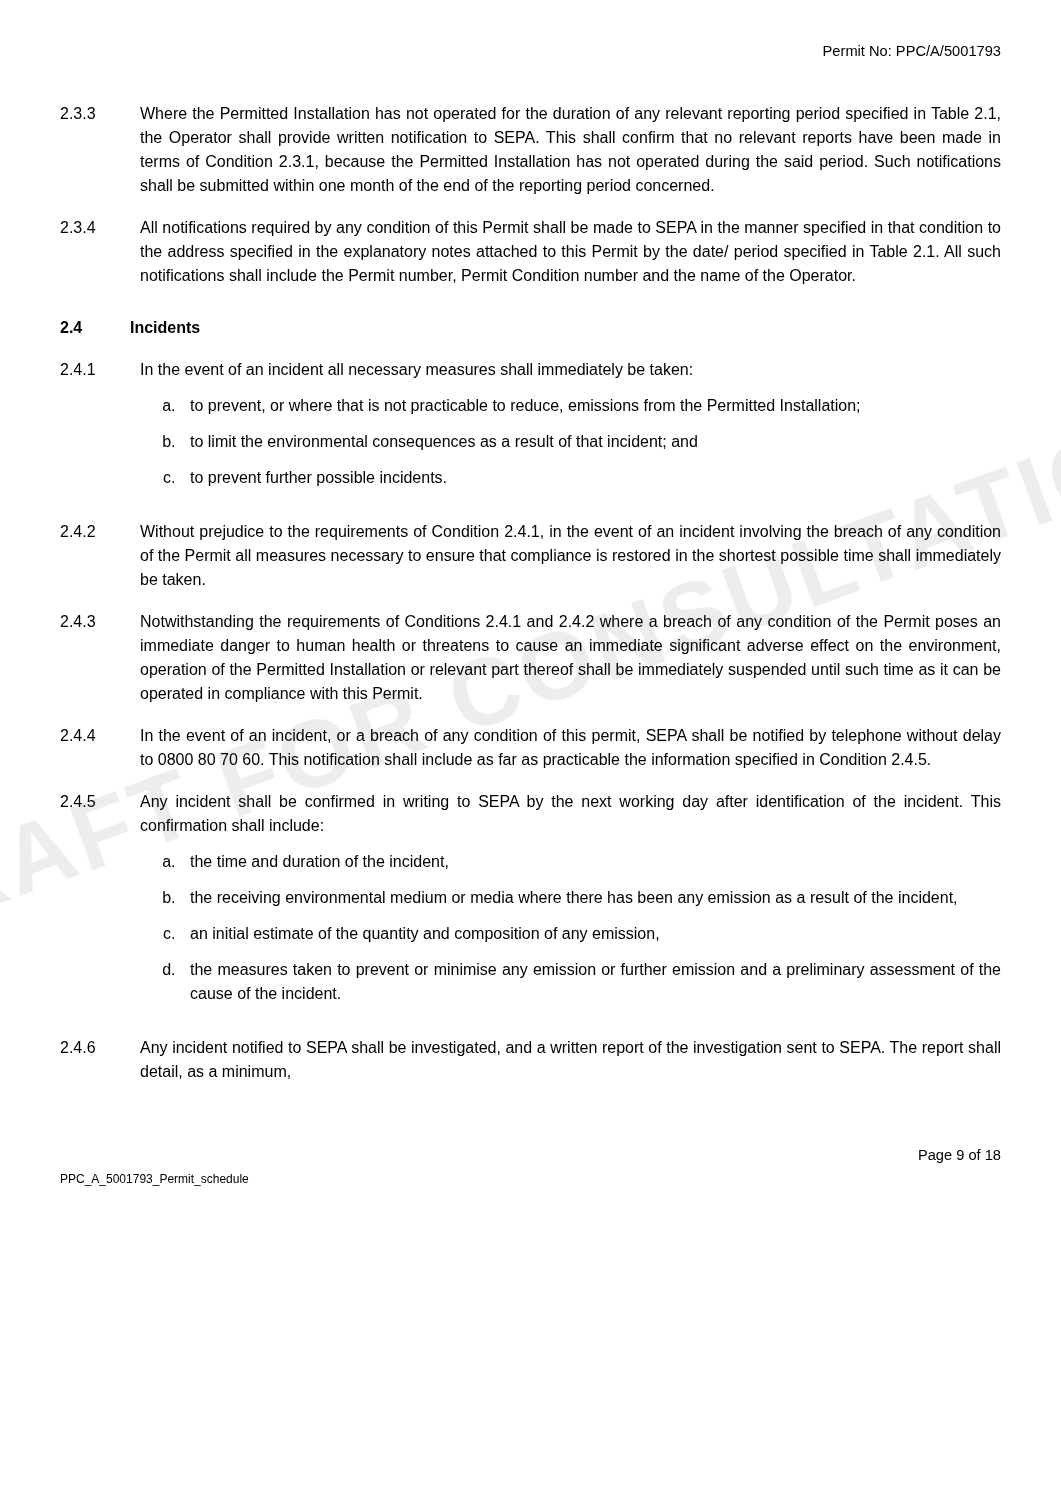DRAFT FOR CONSULTATION
Permit No: PPC/A/5001793
2.3.3
Where the Permitted Installation has not operated for the duration of any relevant reporting period specified in Table 2.1, the Operator shall provide written notification to SEPA. This shall confirm that no relevant reports have been made in terms of Condition 2.3.1, because the Permitted Installation has not operated during the said period. Such notifications shall be submitted within one month of the end of the reporting period concerned.
2.3.4
All notifications required by any condition of this Permit shall be made to SEPA in the manner specified in that condition to the address specified in the explanatory notes attached to this Permit by the date/ period specified in Table 2.1. All such notifications shall include the Permit number, Permit Condition number and the name of the Operator.
2.4 Incidents
2.4.1
In the event of an incident all necessary measures shall immediately be taken:
to prevent, or where that is not practicable to reduce, emissions from the Permitted Installation;
to limit the environmental consequences as a result of that incident; and
to prevent further possible incidents.
2.4.2
Without prejudice to the requirements of Condition 2.4.1, in the event of an incident involving the breach of any condition of the Permit all measures necessary to ensure that compliance is restored in the shortest possible time shall immediately be taken.
2.4.3
Notwithstanding the requirements of Conditions 2.4.1 and 2.4.2 where a breach of any condition of the Permit poses an immediate danger to human health or threatens to cause an immediate significant adverse effect on the environment, operation of the Permitted Installation or relevant part thereof shall be immediately suspended until such time as it can be operated in compliance with this Permit.
2.4.4
In the event of an incident, or a breach of any condition of this permit, SEPA shall be notified by telephone without delay to 0800 80 70 60. This notification shall include as far as practicable the information specified in Condition 2.4.5.
2.4.5
Any incident shall be confirmed in writing to SEPA by the next working day after identification of the incident. This confirmation shall include:
the time and duration of the incident,
the receiving environmental medium or media where there has been any emission as a result of the incident,
an initial estimate of the quantity and composition of any emission,
the measures taken to prevent or minimise any emission or further emission and a preliminary assessment of the cause of the incident.
2.4.6
Any incident notified to SEPA shall be investigated, and a written report of the investigation sent to SEPA. The report shall detail, as a minimum,
Page 9 of 18
PPC_A_5001793_Permit_schedule